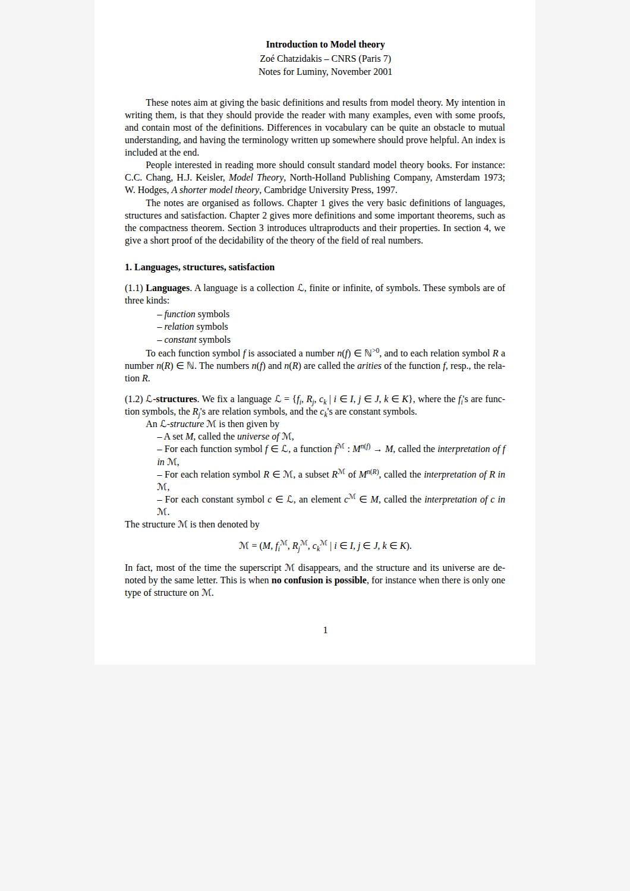Introduction to Model theory
Zoé Chatzidakis – CNRS (Paris 7)
Notes for Luminy, November 2001
These notes aim at giving the basic definitions and results from model theory. My intention in writing them, is that they should provide the reader with many examples, even with some proofs, and contain most of the definitions. Differences in vocabulary can be quite an obstacle to mutual understanding, and having the terminology written up somewhere should prove helpful. An index is included at the end.
People interested in reading more should consult standard model theory books. For instance: C.C. Chang, H.J. Keisler, Model Theory, North-Holland Publishing Company, Amsterdam 1973; W. Hodges, A shorter model theory, Cambridge University Press, 1997.
The notes are organised as follows. Chapter 1 gives the very basic definitions of languages, structures and satisfaction. Chapter 2 gives more definitions and some important theorems, such as the compactness theorem. Section 3 introduces ultraproducts and their properties. In section 4, we give a short proof of the decidability of the theory of the field of real numbers.
1. Languages, structures, satisfaction
(1.1) Languages. A language is a collection ℒ, finite or infinite, of symbols. These symbols are of three kinds:
– function symbols
– relation symbols
– constant symbols
To each function symbol f is associated a number n(f) ∈ ℕ>0, and to each relation symbol R a number n(R) ∈ ℕ. The numbers n(f) and n(R) are called the arities of the function f, resp., the relation R.
(1.2) ℒ-structures. We fix a language ℒ = {fi, Rj, ck | i ∈ I, j ∈ J, k ∈ K}, where the fi's are function symbols, the Rj's are relation symbols, and the ck's are constant symbols.
An ℒ-structure ℳ is then given by
– A set M, called the universe of ℳ,
– For each function symbol f ∈ ℒ, a function fℳ : Mn(f) → M, called the interpretation of f in ℳ,
– For each relation symbol R ∈ ℳ, a subset Rℳ of Mn(R), called the interpretation of R in ℳ,
– For each constant symbol c ∈ ℒ, an element cℳ ∈ M, called the interpretation of c in ℳ.
The structure ℳ is then denoted by
ℳ = (M, fiℳ, Rjℳ, ckℳ | i ∈ I, j ∈ J, k ∈ K).
In fact, most of the time the superscript ℳ disappears, and the structure and its universe are denoted by the same letter. This is when no confusion is possible, for instance when there is only one type of structure on ℳ.
1